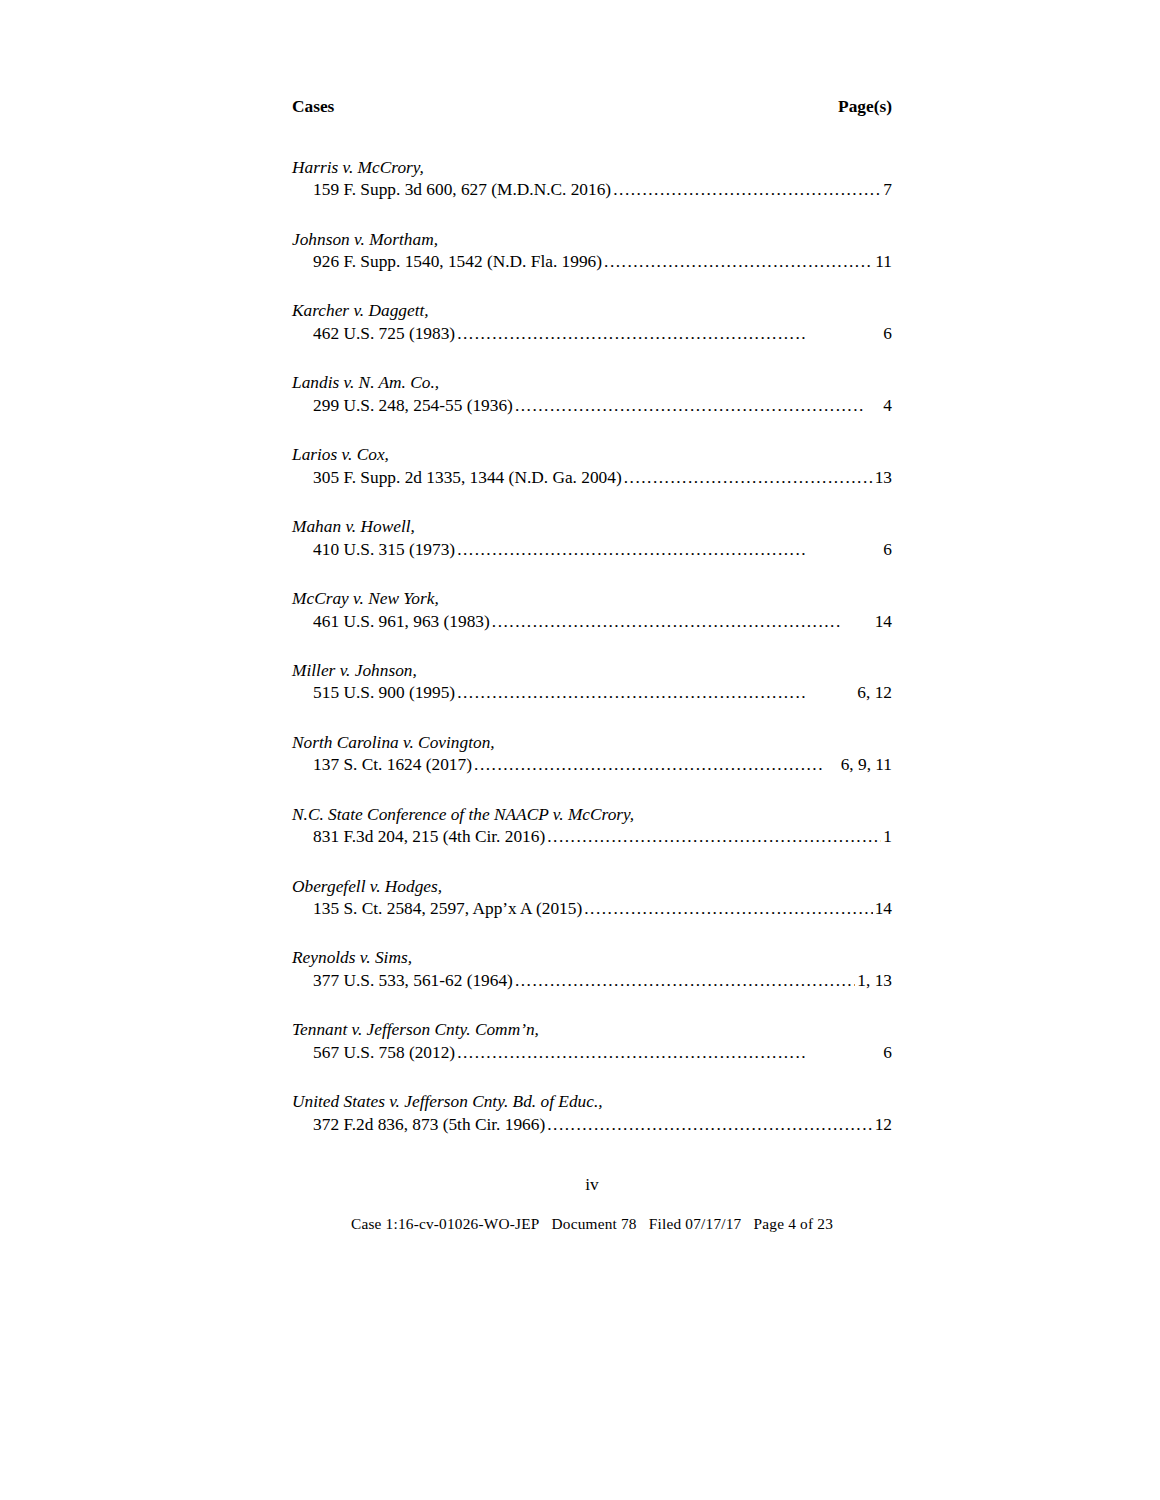Cases Page(s)
Harris v. McCrory,
159 F. Supp. 3d 600, 627 (M.D.N.C. 2016) ............................................................ 7
Johnson v. Mortham,
926 F. Supp. 1540, 1542 (N.D. Fla. 1996) ............................................................ 11
Karcher v. Daggett,
462 U.S. 725 (1983) ............................................................ 6
Landis v. N. Am. Co.,
299 U.S. 248, 254-55 (1936) ............................................................ 4
Larios v. Cox,
305 F. Supp. 2d 1335, 1344 (N.D. Ga. 2004) ............................................................ 13
Mahan v. Howell,
410 U.S. 315 (1973) ............................................................ 6
McCray v. New York,
461 U.S. 961, 963 (1983) ............................................................ 14
Miller v. Johnson,
515 U.S. 900 (1995) ............................................................ 6, 12
North Carolina v. Covington,
137 S. Ct. 1624 (2017) ............................................................ 6, 9, 11
N.C. State Conference of the NAACP v. McCrory,
831 F.3d 204, 215 (4th Cir. 2016) ............................................................ 1
Obergefell v. Hodges,
135 S. Ct. 2584, 2597, App’x A (2015) ............................................................ 14
Reynolds v. Sims,
377 U.S. 533, 561-62 (1964) ............................................................ 1, 13
Tennant v. Jefferson Cnty. Comm’n,
567 U.S. 758 (2012) ............................................................ 6
United States v. Jefferson Cnty. Bd. of Educ.,
372 F.2d 836, 873 (5th Cir. 1966) ............................................................ 12
iv
Case 1:16-cv-01026-WO-JEP Document 78 Filed 07/17/17 Page 4 of 23